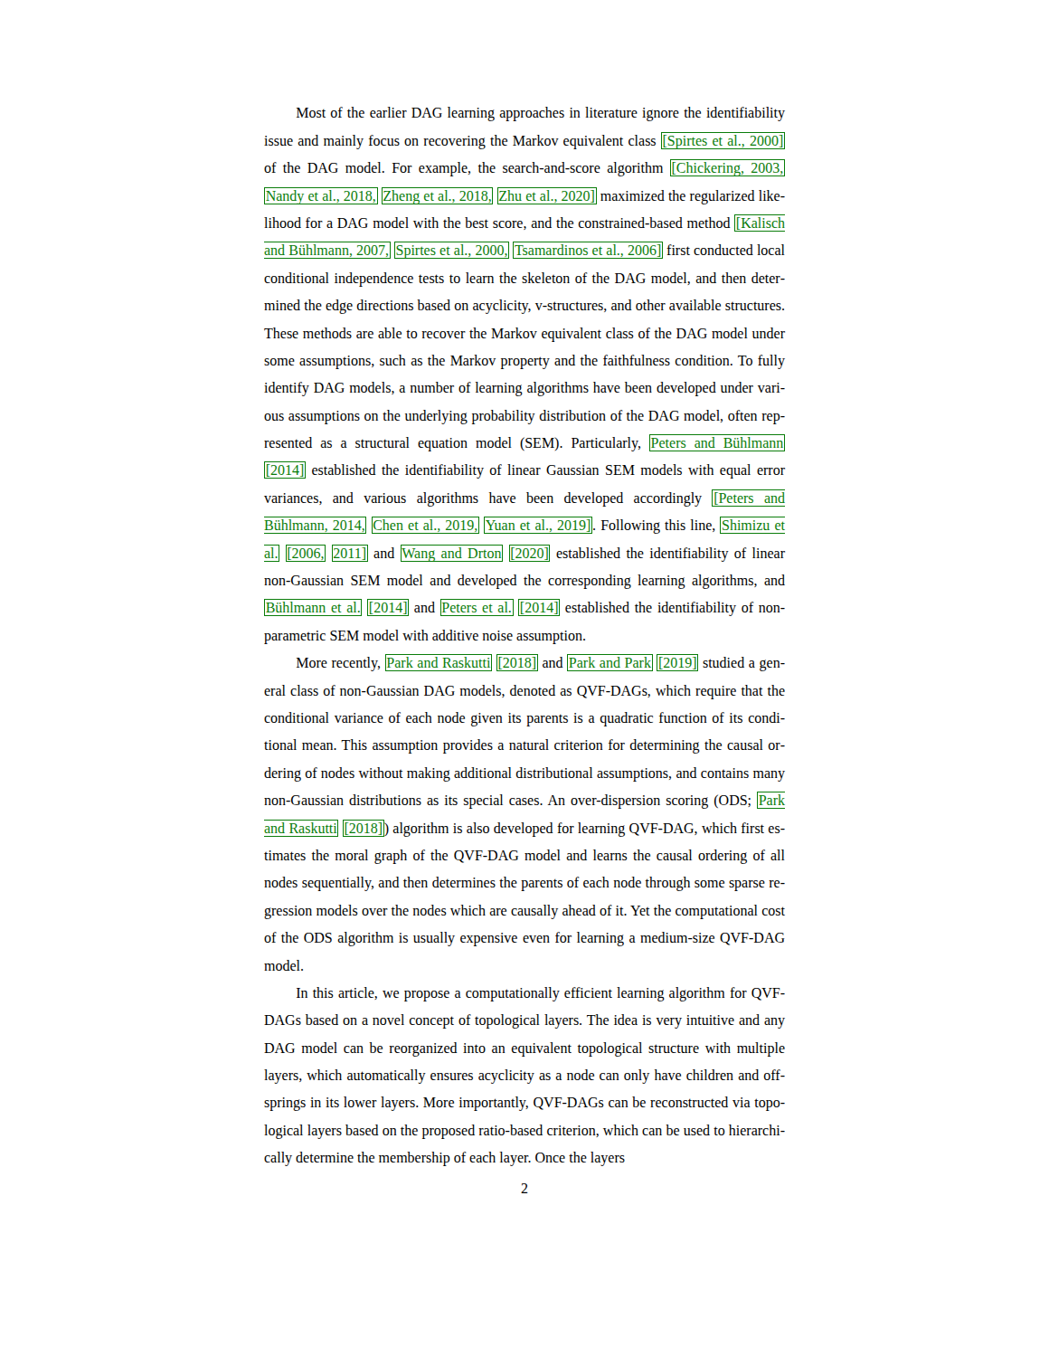Most of the earlier DAG learning approaches in literature ignore the identifiability issue and mainly focus on recovering the Markov equivalent class [Spirtes et al., 2000] of the DAG model. For example, the search-and-score algorithm [Chickering, 2003, Nandy et al., 2018, Zheng et al., 2018, Zhu et al., 2020] maximized the regularized likelihood for a DAG model with the best score, and the constrained-based method [Kalisch and Bühlmann, 2007, Spirtes et al., 2000, Tsamardinos et al., 2006] first conducted local conditional independence tests to learn the skeleton of the DAG model, and then determined the edge directions based on acyclicity, v-structures, and other available structures. These methods are able to recover the Markov equivalent class of the DAG model under some assumptions, such as the Markov property and the faithfulness condition. To fully identify DAG models, a number of learning algorithms have been developed under various assumptions on the underlying probability distribution of the DAG model, often represented as a structural equation model (SEM). Particularly, Peters and Bühlmann [2014] established the identifiability of linear Gaussian SEM models with equal error variances, and various algorithms have been developed accordingly [Peters and Bühlmann, 2014, Chen et al., 2019, Yuan et al., 2019]. Following this line, Shimizu et al. [2006, 2011] and Wang and Drton [2020] established the identifiability of linear non-Gaussian SEM model and developed the corresponding learning algorithms, and Bühlmann et al. [2014] and Peters et al. [2014] established the identifiability of nonparametric SEM model with additive noise assumption.
More recently, Park and Raskutti [2018] and Park and Park [2019] studied a general class of non-Gaussian DAG models, denoted as QVF-DAGs, which require that the conditional variance of each node given its parents is a quadratic function of its conditional mean. This assumption provides a natural criterion for determining the causal ordering of nodes without making additional distributional assumptions, and contains many non-Gaussian distributions as its special cases. An over-dispersion scoring (ODS; Park and Raskutti [2018]) algorithm is also developed for learning QVF-DAG, which first estimates the moral graph of the QVF-DAG model and learns the causal ordering of all nodes sequentially, and then determines the parents of each node through some sparse regression models over the nodes which are causally ahead of it. Yet the computational cost of the ODS algorithm is usually expensive even for learning a medium-size QVF-DAG model.
In this article, we propose a computationally efficient learning algorithm for QVF-DAGs based on a novel concept of topological layers. The idea is very intuitive and any DAG model can be reorganized into an equivalent topological structure with multiple layers, which automatically ensures acyclicity as a node can only have children and offsprings in its lower layers. More importantly, QVF-DAGs can be reconstructed via topological layers based on the proposed ratio-based criterion, which can be used to hierarchically determine the membership of each layer. Once the layers
2